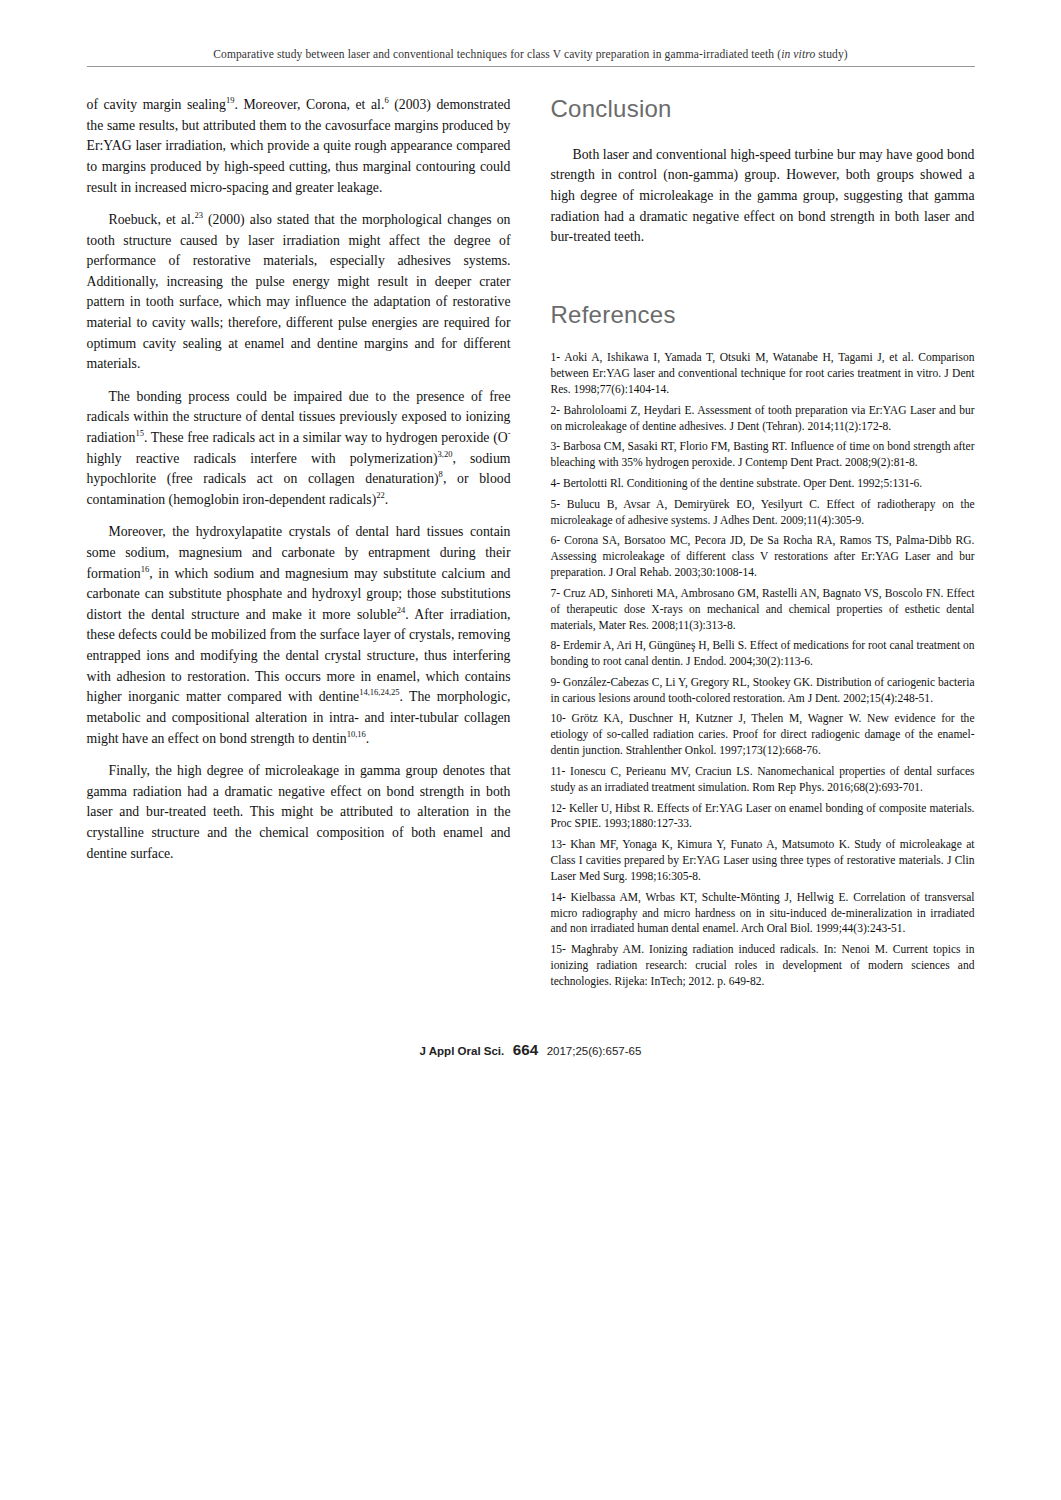Comparative study between laser and conventional techniques for class V cavity preparation in gamma-irradiated teeth (in vitro study)
of cavity margin sealing19. Moreover, Corona, et al.6 (2003) demonstrated the same results, but attributed them to the cavosurface margins produced by Er:YAG laser irradiation, which provide a quite rough appearance compared to margins produced by high-speed cutting, thus marginal contouring could result in increased micro-spacing and greater leakage.
Roebuck, et al.23 (2000) also stated that the morphological changes on tooth structure caused by laser irradiation might affect the degree of performance of restorative materials, especially adhesives systems. Additionally, increasing the pulse energy might result in deeper crater pattern in tooth surface, which may influence the adaptation of restorative material to cavity walls; therefore, different pulse energies are required for optimum cavity sealing at enamel and dentine margins and for different materials.
The bonding process could be impaired due to the presence of free radicals within the structure of dental tissues previously exposed to ionizing radiation15. These free radicals act in a similar way to hydrogen peroxide (O- highly reactive radicals interfere with polymerization)3,20, sodium hypochlorite (free radicals act on collagen denaturation)8, or blood contamination (hemoglobin iron-dependent radicals)22.
Moreover, the hydroxylapatite crystals of dental hard tissues contain some sodium, magnesium and carbonate by entrapment during their formation16, in which sodium and magnesium may substitute calcium and carbonate can substitute phosphate and hydroxyl group; those substitutions distort the dental structure and make it more soluble24. After irradiation, these defects could be mobilized from the surface layer of crystals, removing entrapped ions and modifying the dental crystal structure, thus interfering with adhesion to restoration. This occurs more in enamel, which contains higher inorganic matter compared with dentine14,16,24,25. The morphologic, metabolic and compositional alteration in intra- and inter-tubular collagen might have an effect on bond strength to dentin10,16.
Finally, the high degree of microleakage in gamma group denotes that gamma radiation had a dramatic negative effect on bond strength in both laser and bur-treated teeth. This might be attributed to alteration in the crystalline structure and the chemical composition of both enamel and dentine surface.
Conclusion
Both laser and conventional high-speed turbine bur may have good bond strength in control (non-gamma) group. However, both groups showed a high degree of microleakage in the gamma group, suggesting that gamma radiation had a dramatic negative effect on bond strength in both laser and bur-treated teeth.
References
1- Aoki A, Ishikawa I, Yamada T, Otsuki M, Watanabe H, Tagami J, et al. Comparison between Er:YAG laser and conventional technique for root caries treatment in vitro. J Dent Res. 1998;77(6):1404-14.
2- Bahrololoami Z, Heydari E. Assessment of tooth preparation via Er:YAG Laser and bur on microleakage of dentine adhesives. J Dent (Tehran). 2014;11(2):172-8.
3- Barbosa CM, Sasaki RT, Florio FM, Basting RT. Influence of time on bond strength after bleaching with 35% hydrogen peroxide. J Contemp Dent Pract. 2008;9(2):81-8.
4- Bertolotti Rl. Conditioning of the dentine substrate. Oper Dent. 1992;5:131-6.
5- Bulucu B, Avsar A, Demiryürek EO, Yesilyurt C. Effect of radiotherapy on the microleakage of adhesive systems. J Adhes Dent. 2009;11(4):305-9.
6- Corona SA, Borsatoo MC, Pecora JD, De Sa Rocha RA, Ramos TS, Palma-Dibb RG. Assessing microleakage of different class V restorations after Er:YAG Laser and bur preparation. J Oral Rehab. 2003;30:1008-14.
7- Cruz AD, Sinhoreti MA, Ambrosano GM, Rastelli AN, Bagnato VS, Boscolo FN. Effect of therapeutic dose X-rays on mechanical and chemical properties of esthetic dental materials, Mater Res. 2008;11(3):313-8.
8- Erdemir A, Ari H, Güngüneş H, Belli S. Effect of medications for root canal treatment on bonding to root canal dentin. J Endod. 2004;30(2):113-6.
9- González-Cabezas C, Li Y, Gregory RL, Stookey GK. Distribution of cariogenic bacteria in carious lesions around tooth-colored restoration. Am J Dent. 2002;15(4):248-51.
10- Grötz KA, Duschner H, Kutzner J, Thelen M, Wagner W. New evidence for the etiology of so-called radiation caries. Proof for direct radiogenic damage of the enamel-dentin junction. Strahlenther Onkol. 1997;173(12):668-76.
11- Ionescu C, Perieanu MV, Craciun LS. Nanomechanical properties of dental surfaces study as an irradiated treatment simulation. Rom Rep Phys. 2016;68(2):693-701.
12- Keller U, Hibst R. Effects of Er:YAG Laser on enamel bonding of composite materials. Proc SPIE. 1993;1880:127-33.
13- Khan MF, Yonaga K, Kimura Y, Funato A, Matsumoto K. Study of microleakage at Class I cavities prepared by Er:YAG Laser using three types of restorative materials. J Clin Laser Med Surg. 1998;16:305-8.
14- Kielbassa AM, Wrbas KT, Schulte-Mönting J, Hellwig E. Correlation of transversal micro radiography and micro hardness on in situ-induced de-mineralization in irradiated and non irradiated human dental enamel. Arch Oral Biol. 1999;44(3):243-51.
15- Maghraby AM. Ionizing radiation induced radicals. In: Nenoi M. Current topics in ionizing radiation research: crucial roles in development of modern sciences and technologies. Rijeka: InTech; 2012. p. 649-82.
J Appl Oral Sci. 664 2017;25(6):657-65